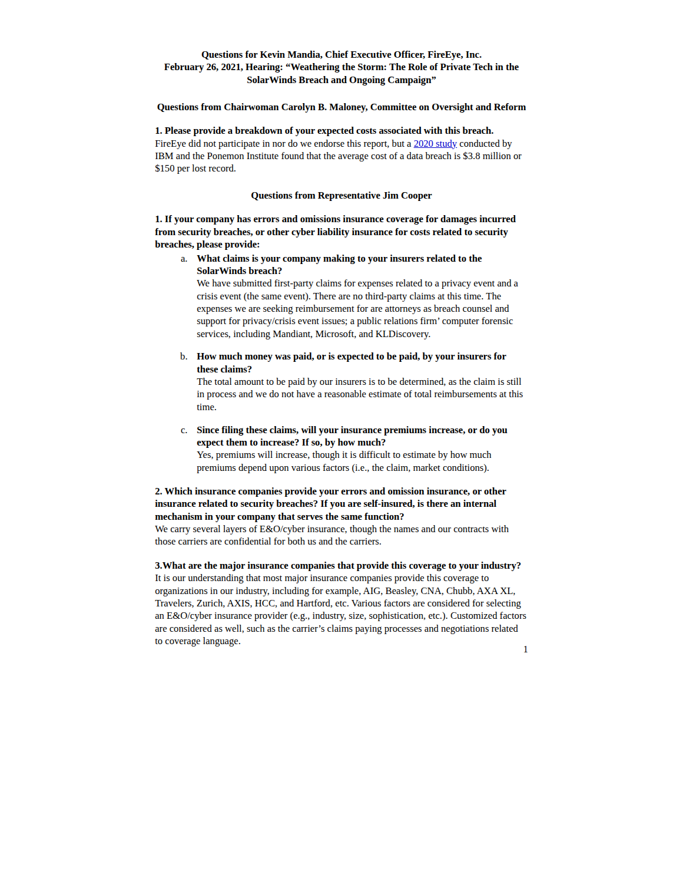Questions for Kevin Mandia, Chief Executive Officer, FireEye, Inc.
February 26, 2021, Hearing: “Weathering the Storm: The Role of Private Tech in the
SolarWinds Breach and Ongoing Campaign”
Questions from Chairwoman Carolyn B. Maloney, Committee on Oversight and Reform
1. Please provide a breakdown of your expected costs associated with this breach.
FireEye did not participate in nor do we endorse this report, but a 2020 study conducted by IBM and the Ponemon Institute found that the average cost of a data breach is $3.8 million or $150 per lost record.
Questions from Representative Jim Cooper
1. If your company has errors and omissions insurance coverage for damages incurred from security breaches, or other cyber liability insurance for costs related to security breaches, please provide:
What claims is your company making to your insurers related to the SolarWinds breach? We have submitted first-party claims for expenses related to a privacy event and a crisis event (the same event). There are no third-party claims at this time. The expenses we are seeking reimbursement for are attorneys as breach counsel and support for privacy/crisis event issues; a public relations firm’ computer forensic services, including Mandiant, Microsoft, and KLDiscovery.
How much money was paid, or is expected to be paid, by your insurers for these claims? The total amount to be paid by our insurers is to be determined, as the claim is still in process and we do not have a reasonable estimate of total reimbursements at this time.
Since filing these claims, will your insurance premiums increase, or do you expect them to increase? If so, by how much? Yes, premiums will increase, though it is difficult to estimate by how much premiums depend upon various factors (i.e., the claim, market conditions).
2. Which insurance companies provide your errors and omission insurance, or other insurance related to security breaches? If you are self-insured, is there an internal mechanism in your company that serves the same function?
We carry several layers of E&O/cyber insurance, though the names and our contracts with those carriers are confidential for both us and the carriers.
3.What are the major insurance companies that provide this coverage to your industry?
It is our understanding that most major insurance companies provide this coverage to organizations in our industry, including for example, AIG, Beasley, CNA, Chubb, AXA XL, Travelers, Zurich, AXIS, HCC, and Hartford, etc. Various factors are considered for selecting an E&O/cyber insurance provider (e.g., industry, size, sophistication, etc.). Customized factors are considered as well, such as the carrier’s claims paying processes and negotiations related to coverage language.
1